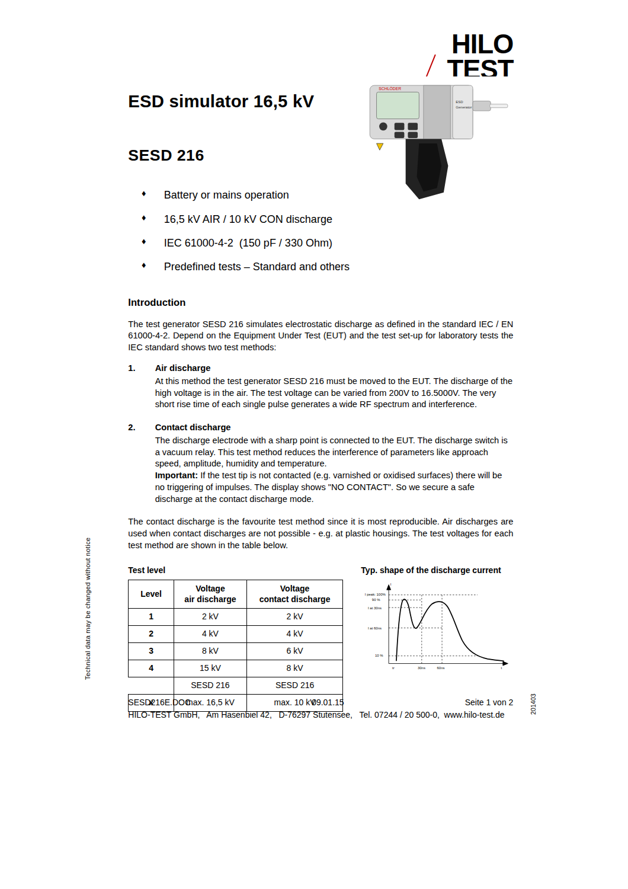Technical data may be changed without notice
201403
HI LO
TEST
ESD simulator 16,5 kV
SESD 216
Battery or mains operation
16,5 kV AIR / 10 kV CON discharge
IEC 61000-4-2 (150 pF / 330 Ohm)
Predefined tests – Standard and others
Introduction
The test generator SESD 216 simulates electrostatic discharge as defined in the standard IEC / EN 61000-4-2. Depend on the Equipment Under Test (EUT) and the test set-up for laboratory tests the IEC standard shows two test methods:
Air discharge
At this method the test generator SESD 216 must be moved to the EUT. The discharge of the high voltage is in the air. The test voltage can be varied from 200V to 16.5000V. The very short rise time of each single pulse generates a wide RF spectrum and interference.
Contact discharge
The discharge electrode with a sharp point is connected to the EUT. The discharge switch is a vacuum relay. This test method reduces the interference of parameters like approach speed, amplitude, humidity and temperature.
Important: If the test tip is not contacted (e.g. varnished or oxidised surfaces) there will be no triggering of impulses. The display shows "NO CONTACT". So we secure a safe discharge at the contact discharge mode.
The contact discharge is the favourite test method since it is most reproducible. Air discharges are used when contact discharges are not possible - e.g. at plastic housings. The test voltages for each test method are shown in the table below.
Test level
| Level | Voltage air discharge | Voltage contact discharge |
| --- | --- | --- |
| 1 | 2 kV | 2 kV |
| 2 | 4 kV | 4 kV |
| 3 | 8 kV | 6 kV |
| 4 | 15 kV | 8 kV |
| | SESD 216 | SESD 216 |
| x | max. 16,5 kV | max. 10 kV |
Typ. shape of the discharge current
SESD216E.DOC
09.01.15
Seite 1 von 2
HILO-TEST GmbH, Am Hasenbiel 42, D-76297 Stutensee, Tel. 07244 / 20 500-0, www.hilo-test.de